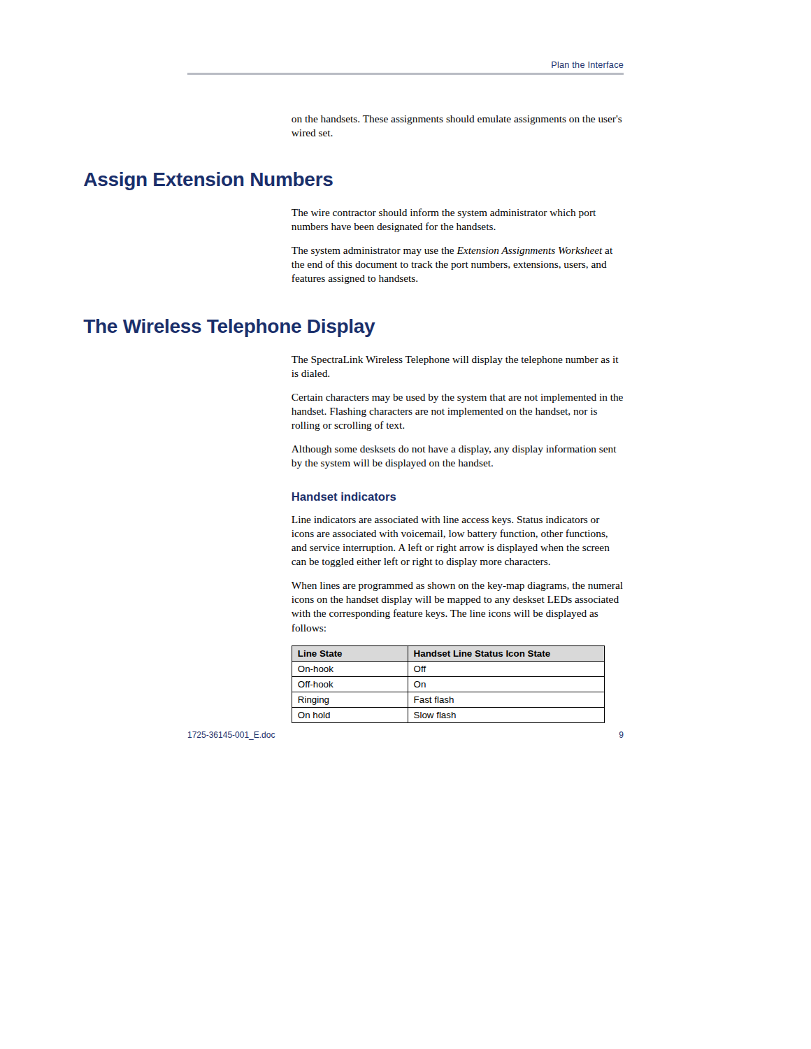Plan the Interface
on the handsets. These assignments should emulate assignments on the user's wired set.
Assign Extension Numbers
The wire contractor should inform the system administrator which port numbers have been designated for the handsets.
The system administrator may use the Extension Assignments Worksheet at the end of this document to track the port numbers, extensions, users, and features assigned to handsets.
The Wireless Telephone Display
The SpectraLink Wireless Telephone will display the telephone number as it is dialed.
Certain characters may be used by the system that are not implemented in the handset. Flashing characters are not implemented on the handset, nor is rolling or scrolling of text.
Although some desksets do not have a display, any display information sent by the system will be displayed on the handset.
Handset indicators
Line indicators are associated with line access keys. Status indicators or icons are associated with voicemail, low battery function, other functions, and service interruption. A left or right arrow is displayed when the screen can be toggled either left or right to display more characters.
When lines are programmed as shown on the key-map diagrams, the numeral icons on the handset display will be mapped to any deskset LEDs associated with the corresponding feature keys. The line icons will be displayed as follows:
| Line State | Handset Line Status Icon State |
| --- | --- |
| On-hook | Off |
| Off-hook | On |
| Ringing | Fast flash |
| On hold | Slow flash |
1725-36145-001_E.doc 9